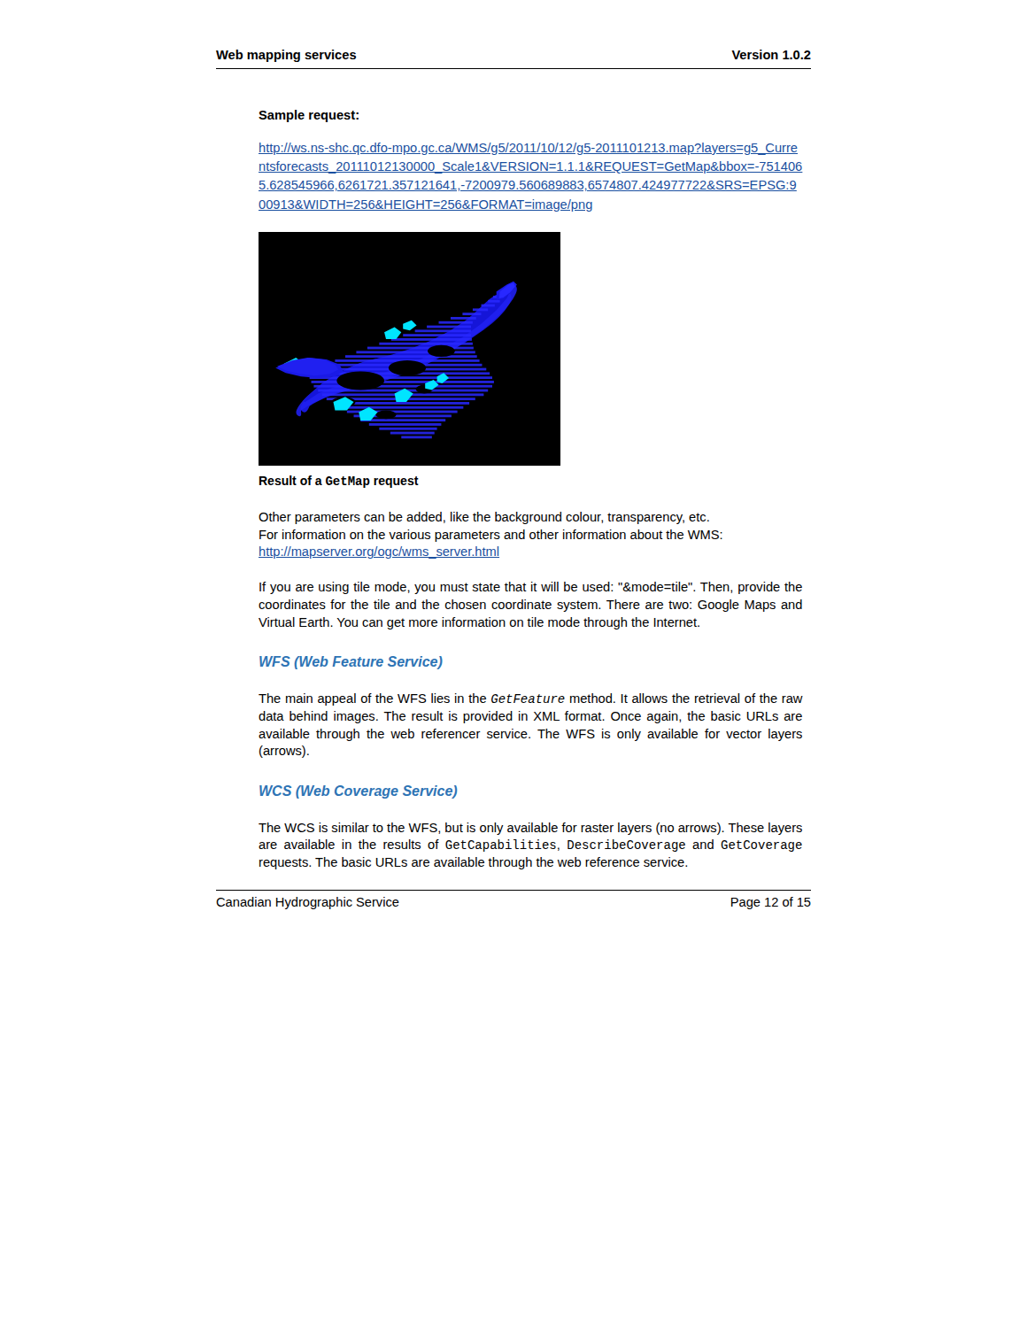Web mapping services
Version 1.0.2
Sample request:
http://ws.ns-shc.qc.dfo-mpo.gc.ca/WMS/g5/2011/10/12/g5-2011101213.map?layers=g5_Currentsforecasts_20111012130000_Scale1&VERSION=1.1.1&REQUEST=GetMap&bbox=-7514065.628545966,6261721.357121641,-7200979.560689883,6574807.424977722&SRS=EPSG:900913&WIDTH=256&HEIGHT=256&FORMAT=image/png
Result of a GetMap request
Other parameters can be added, like the background colour, transparency, etc.
For information on the various parameters and other information about the WMS:
http://mapserver.org/ogc/wms_server.html
If you are using tile mode, you must state that it will be used: "&mode=tile". Then, provide the coordinates for the tile and the chosen coordinate system. There are two: Google Maps and Virtual Earth. You can get more information on tile mode through the Internet.
WFS (Web Feature Service)
The main appeal of the WFS lies in the GetFeature method. It allows the retrieval of the raw data behind images. The result is provided in XML format. Once again, the basic URLs are available through the web referencer service. The WFS is only available for vector layers (arrows).
WCS (Web Coverage Service)
The WCS is similar to the WFS, but is only available for raster layers (no arrows). These layers are available in the results of GetCapabilities, DescribeCoverage and GetCoverage requests. The basic URLs are available through the web reference service.
Canadian Hydrographic Service
Page 12 of 15